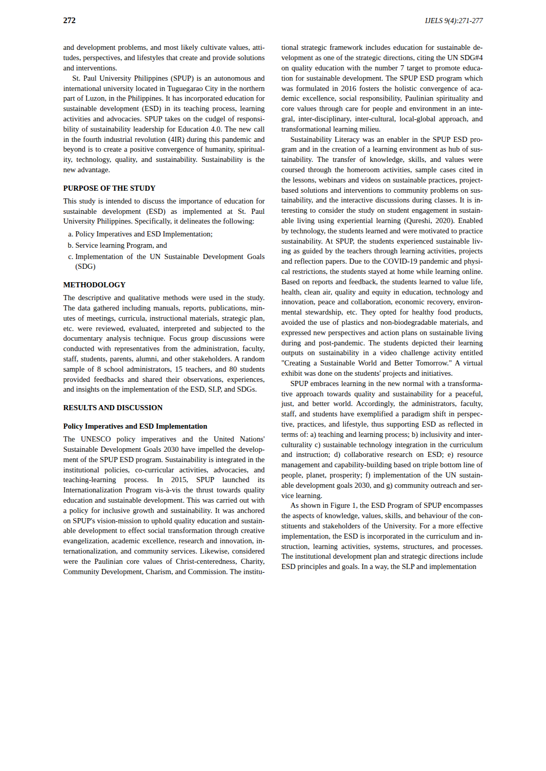272 IJELS 9(4):271-277
and development problems, and most likely cultivate values, attitudes, perspectives, and lifestyles that create and provide solutions and interventions.
St. Paul University Philippines (SPUP) is an autonomous and international university located in Tuguegarao City in the northern part of Luzon, in the Philippines. It has incorporated education for sustainable development (ESD) in its teaching process, learning activities and advocacies. SPUP takes on the cudgel of responsibility of sustainability leadership for Education 4.0. The new call in the fourth industrial revolution (4IR) during this pandemic and beyond is to create a positive convergence of humanity, spirituality, technology, quality, and sustainability. Sustainability is the new advantage.
Purpose of the Study
This study is intended to discuss the importance of education for sustainable development (ESD) as implemented at St. Paul University Philippines. Specifically, it delineates the following:
Policy Imperatives and ESD Implementation;
Service learning Program, and
Implementation of the UN Sustainable Development Goals (SDG)
Methodology
The descriptive and qualitative methods were used in the study. The data gathered including manuals, reports, publications, minutes of meetings, curricula, instructional materials, strategic plan, etc. were reviewed, evaluated, interpreted and subjected to the documentary analysis technique. Focus group discussions were conducted with representatives from the administration, faculty, staff, students, parents, alumni, and other stakeholders. A random sample of 8 school administrators, 15 teachers, and 80 students provided feedbacks and shared their observations, experiences, and insights on the implementation of the ESD, SLP, and SDGs.
Results and Discussion
Policy Imperatives and ESD Implementation
The UNESCO policy imperatives and the United Nations' Sustainable Development Goals 2030 have impelled the development of the SPUP ESD program. Sustainability is integrated in the institutional policies, co-curricular activities, advocacies, and teaching-learning process. In 2015, SPUP launched its Internationalization Program vis-à-vis the thrust towards quality education and sustainable development. This was carried out with a policy for inclusive growth and sustainability. It was anchored on SPUP's vision-mission to uphold quality education and sustainable development to effect social transformation through creative evangelization, academic excellence, research and innovation, internationalization, and community services. Likewise, considered were the Paulinian core values of Christ-centeredness, Charity, Community Development, Charism, and Commission. The institutional strategic framework includes education for sustainable development as one of the strategic directions, citing the UN SDG#4 on quality education with the number 7 target to promote education for sustainable development. The SPUP ESD program which was formulated in 2016 fosters the holistic convergence of academic excellence, social responsibility, Paulinian spirituality and core values through care for people and environment in an integral, inter-disciplinary, inter-cultural, local-global approach, and transformational learning milieu.
Sustainability Literacy was an enabler in the SPUP ESD program and in the creation of a learning environment as hub of sustainability. The transfer of knowledge, skills, and values were coursed through the homeroom activities, sample cases cited in the lessons, webinars and videos on sustainable practices, project-based solutions and interventions to community problems on sustainability, and the interactive discussions during classes. It is interesting to consider the study on student engagement in sustainable living using experiential learning (Qureshi, 2020). Enabled by technology, the students learned and were motivated to practice sustainability. At SPUP, the students experienced sustainable living as guided by the teachers through learning activities, projects and reflection papers. Due to the COVID-19 pandemic and physical restrictions, the students stayed at home while learning online. Based on reports and feedback, the students learned to value life, health, clean air, quality and equity in education, technology and innovation, peace and collaboration, economic recovery, environmental stewardship, etc. They opted for healthy food products, avoided the use of plastics and non-biodegradable materials, and expressed new perspectives and action plans on sustainable living during and post-pandemic. The students depicted their learning outputs on sustainability in a video challenge activity entitled "Creating a Sustainable World and Better Tomorrow." A virtual exhibit was done on the students' projects and initiatives.
SPUP embraces learning in the new normal with a transformative approach towards quality and sustainability for a peaceful, just, and better world. Accordingly, the administrators, faculty, staff, and students have exemplified a paradigm shift in perspective, practices, and lifestyle, thus supporting ESD as reflected in terms of: a) teaching and learning process; b) inclusivity and interculturality c) sustainable technology integration in the curriculum and instruction; d) collaborative research on ESD; e) resource management and capability-building based on triple bottom line of people, planet, prosperity; f) implementation of the UN sustainable development goals 2030, and g) community outreach and service learning.
As shown in Figure 1, the ESD Program of SPUP encompasses the aspects of knowledge, values, skills, and behaviour of the constituents and stakeholders of the University. For a more effective implementation, the ESD is incorporated in the curriculum and instruction, learning activities, systems, structures, and processes. The institutional development plan and strategic directions include ESD principles and goals. In a way, the SLP and implementation